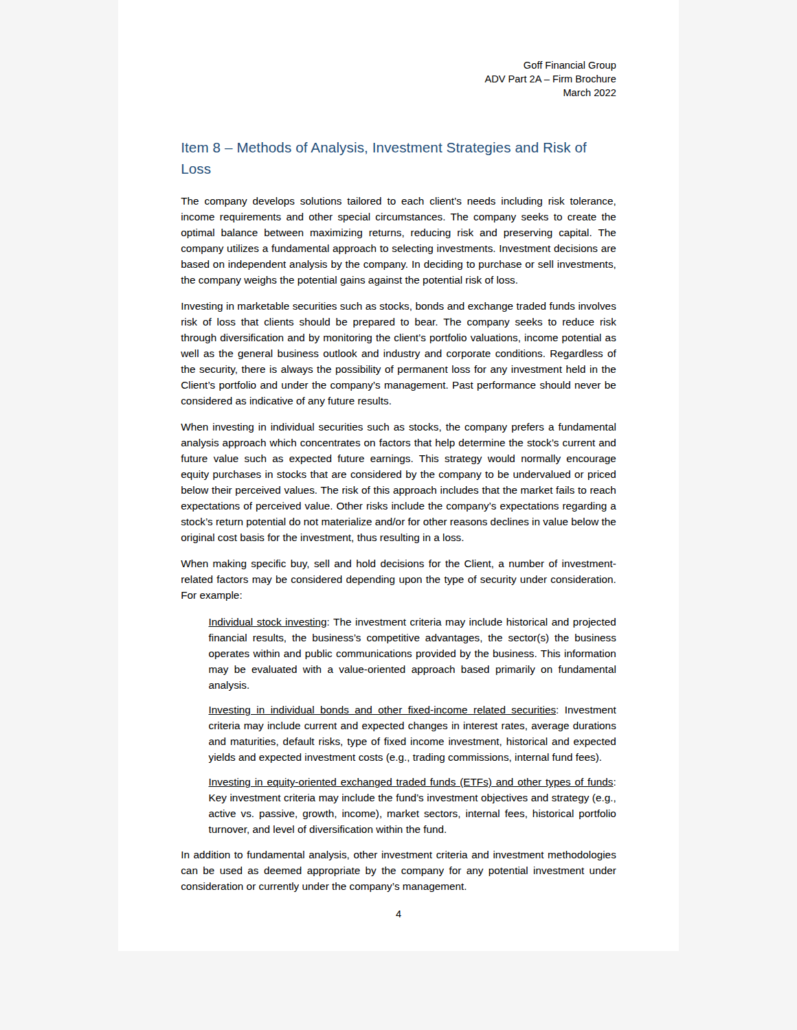Goff Financial Group
ADV Part 2A – Firm Brochure
March 2022
Item 8 – Methods of Analysis, Investment Strategies and Risk of Loss
The company develops solutions tailored to each client’s needs including risk tolerance, income requirements and other special circumstances. The company seeks to create the optimal balance between maximizing returns, reducing risk and preserving capital. The company utilizes a fundamental approach to selecting investments. Investment decisions are based on independent analysis by the company. In deciding to purchase or sell investments, the company weighs the potential gains against the potential risk of loss.
Investing in marketable securities such as stocks, bonds and exchange traded funds involves risk of loss that clients should be prepared to bear. The company seeks to reduce risk through diversification and by monitoring the client’s portfolio valuations, income potential as well as the general business outlook and industry and corporate conditions. Regardless of the security, there is always the possibility of permanent loss for any investment held in the Client’s portfolio and under the company’s management. Past performance should never be considered as indicative of any future results.
When investing in individual securities such as stocks, the company prefers a fundamental analysis approach which concentrates on factors that help determine the stock’s current and future value such as expected future earnings. This strategy would normally encourage equity purchases in stocks that are considered by the company to be undervalued or priced below their perceived values. The risk of this approach includes that the market fails to reach expectations of perceived value. Other risks include the company’s expectations regarding a stock’s return potential do not materialize and/or for other reasons declines in value below the original cost basis for the investment, thus resulting in a loss.
When making specific buy, sell and hold decisions for the Client, a number of investment-related factors may be considered depending upon the type of security under consideration. For example:
Individual stock investing: The investment criteria may include historical and projected financial results, the business’s competitive advantages, the sector(s) the business operates within and public communications provided by the business. This information may be evaluated with a value-oriented approach based primarily on fundamental analysis.
Investing in individual bonds and other fixed-income related securities: Investment criteria may include current and expected changes in interest rates, average durations and maturities, default risks, type of fixed income investment, historical and expected yields and expected investment costs (e.g., trading commissions, internal fund fees).
Investing in equity-oriented exchanged traded funds (ETFs) and other types of funds: Key investment criteria may include the fund’s investment objectives and strategy (e.g., active vs. passive, growth, income), market sectors, internal fees, historical portfolio turnover, and level of diversification within the fund.
In addition to fundamental analysis, other investment criteria and investment methodologies can be used as deemed appropriate by the company for any potential investment under consideration or currently under the company’s management.
4